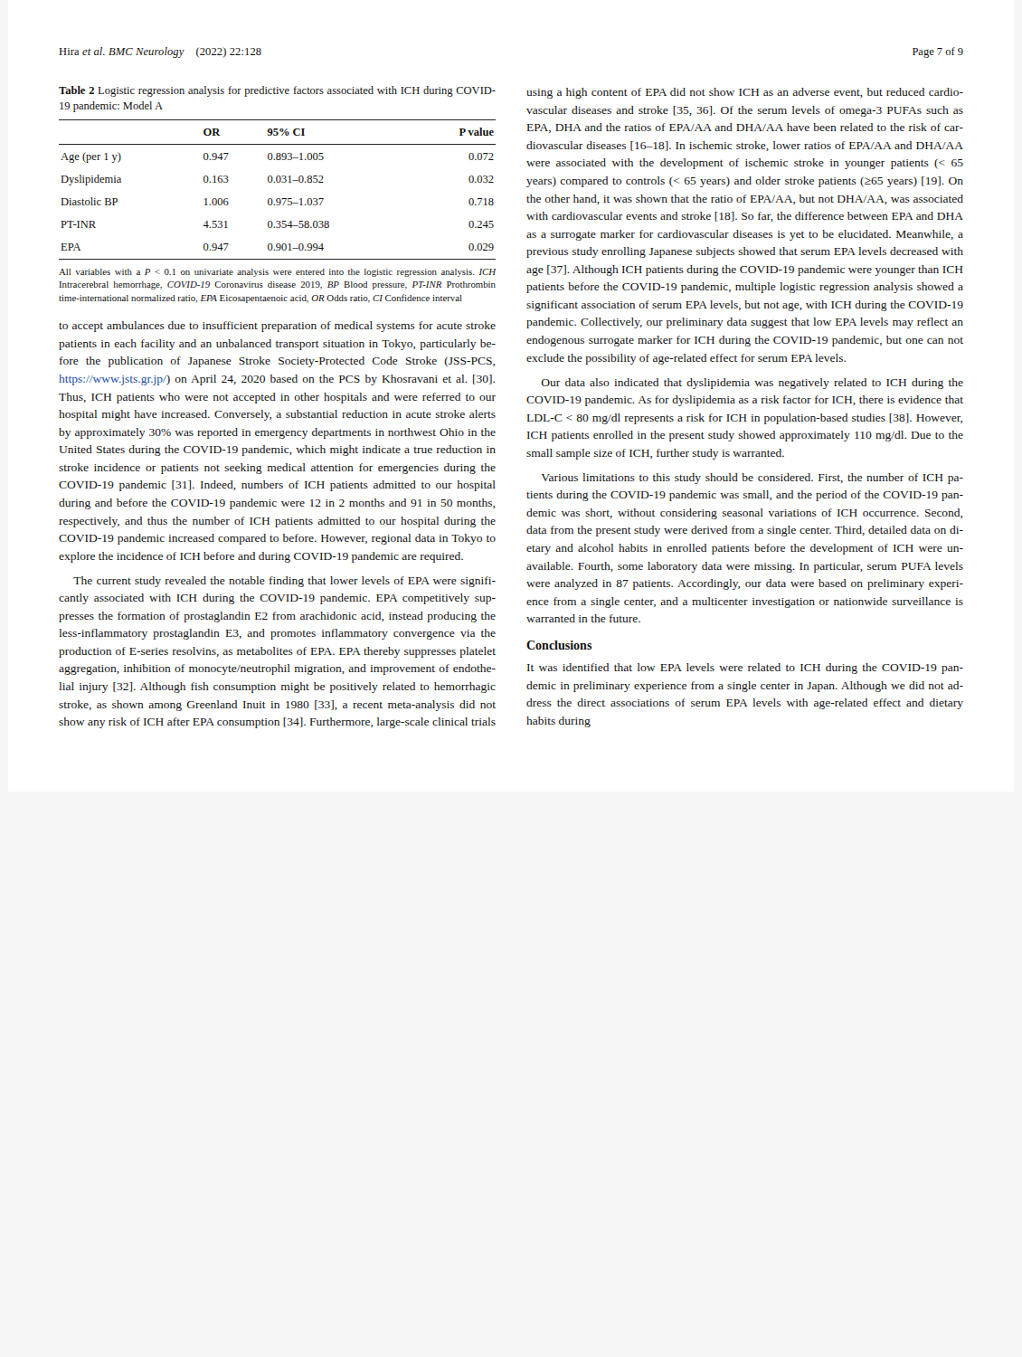Hira et al. BMC Neurology (2022) 22:128
Page 7 of 9
Table 2 Logistic regression analysis for predictive factors associated with ICH during COVID-19 pandemic: Model A
| | OR | 95% CI | P value |
| --- | --- | --- | --- |
| Age (per 1 y) | 0.947 | 0.893–1.005 | 0.072 |
| Dyslipidemia | 0.163 | 0.031–0.852 | 0.032 |
| Diastolic BP | 1.006 | 0.975–1.037 | 0.718 |
| PT-INR | 4.531 | 0.354–58.038 | 0.245 |
| EPA | 0.947 | 0.901–0.994 | 0.029 |
All variables with a P < 0.1 on univariate analysis were entered into the logistic regression analysis. ICH Intracerebral hemorrhage, COVID-19 Coronavirus disease 2019, BP Blood pressure, PT-INR Prothrombin time-international normalized ratio, EPA Eicosapentaenoic acid, OR Odds ratio, CI Confidence interval
to accept ambulances due to insufficient preparation of medical systems for acute stroke patients in each facility and an unbalanced transport situation in Tokyo, particularly before the publication of Japanese Stroke Society-Protected Code Stroke (JSS-PCS, https://www.jsts.gr.jp/) on April 24, 2020 based on the PCS by Khosravani et al. [30]. Thus, ICH patients who were not accepted in other hospitals and were referred to our hospital might have increased. Conversely, a substantial reduction in acute stroke alerts by approximately 30% was reported in emergency departments in northwest Ohio in the United States during the COVID-19 pandemic, which might indicate a true reduction in stroke incidence or patients not seeking medical attention for emergencies during the COVID-19 pandemic [31]. Indeed, numbers of ICH patients admitted to our hospital during and before the COVID-19 pandemic were 12 in 2 months and 91 in 50 months, respectively, and thus the number of ICH patients admitted to our hospital during the COVID-19 pandemic increased compared to before. However, regional data in Tokyo to explore the incidence of ICH before and during COVID-19 pandemic are required.
The current study revealed the notable finding that lower levels of EPA were significantly associated with ICH during the COVID-19 pandemic. EPA competitively suppresses the formation of prostaglandin E2 from arachidonic acid, instead producing the less-inflammatory prostaglandin E3, and promotes inflammatory convergence via the production of E-series resolvins, as metabolites of EPA. EPA thereby suppresses platelet aggregation, inhibition of monocyte/neutrophil migration, and improvement of endothelial injury [32]. Although fish consumption might be positively related to hemorrhagic stroke, as shown among Greenland Inuit in 1980 [33], a recent meta-analysis did not show any risk of ICH after EPA consumption [34]. Furthermore, large-scale clinical trials using a high content of EPA did not show ICH as an adverse event, but reduced cardiovascular diseases and stroke [35, 36]. Of the serum levels of omega-3 PUFAs such as EPA, DHA and the ratios of EPA/AA and DHA/AA have been related to the risk of cardiovascular diseases [16–18]. In ischemic stroke, lower ratios of EPA/AA and DHA/AA were associated with the development of ischemic stroke in younger patients (< 65 years) compared to controls (< 65 years) and older stroke patients (≥65 years) [19]. On the other hand, it was shown that the ratio of EPA/AA, but not DHA/AA, was associated with cardiovascular events and stroke [18]. So far, the difference between EPA and DHA as a surrogate marker for cardiovascular diseases is yet to be elucidated. Meanwhile, a previous study enrolling Japanese subjects showed that serum EPA levels decreased with age [37]. Although ICH patients during the COVID-19 pandemic were younger than ICH patients before the COVID-19 pandemic, multiple logistic regression analysis showed a significant association of serum EPA levels, but not age, with ICH during the COVID-19 pandemic. Collectively, our preliminary data suggest that low EPA levels may reflect an endogenous surrogate marker for ICH during the COVID-19 pandemic, but one can not exclude the possibility of age-related effect for serum EPA levels.
Our data also indicated that dyslipidemia was negatively related to ICH during the COVID-19 pandemic. As for dyslipidemia as a risk factor for ICH, there is evidence that LDL-C < 80 mg/dl represents a risk for ICH in population-based studies [38]. However, ICH patients enrolled in the present study showed approximately 110 mg/dl. Due to the small sample size of ICH, further study is warranted.
Various limitations to this study should be considered. First, the number of ICH patients during the COVID-19 pandemic was small, and the period of the COVID-19 pandemic was short, without considering seasonal variations of ICH occurrence. Second, data from the present study were derived from a single center. Third, detailed data on dietary and alcohol habits in enrolled patients before the development of ICH were unavailable. Fourth, some laboratory data were missing. In particular, serum PUFA levels were analyzed in 87 patients. Accordingly, our data were based on preliminary experience from a single center, and a multicenter investigation or nationwide surveillance is warranted in the future.
Conclusions
It was identified that low EPA levels were related to ICH during the COVID-19 pandemic in preliminary experience from a single center in Japan. Although we did not address the direct associations of serum EPA levels with age-related effect and dietary habits during